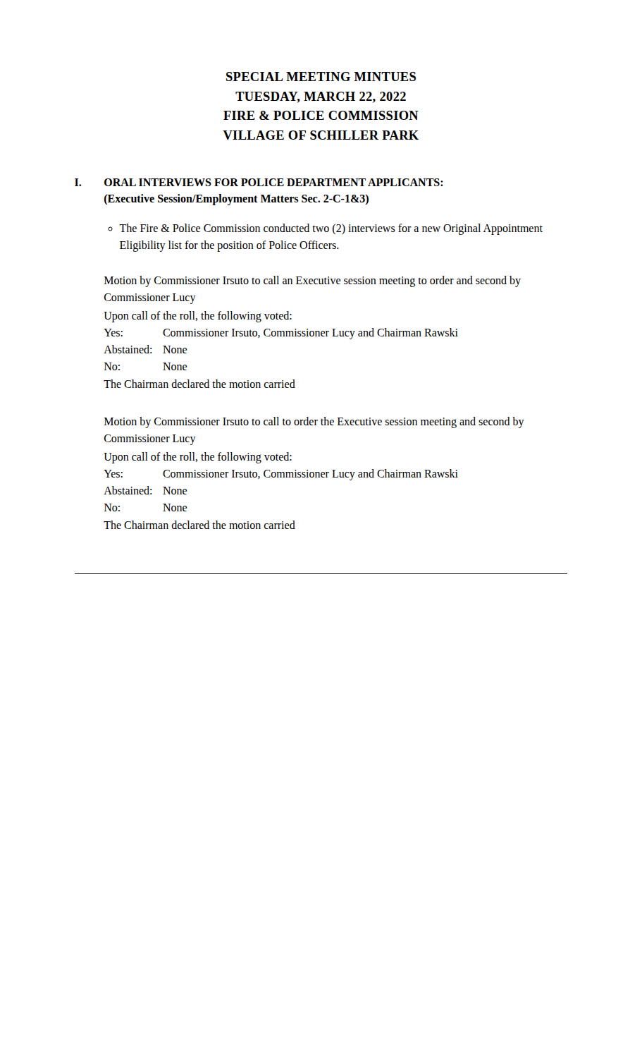SPECIAL MEETING MINTUES
TUESDAY, MARCH 22, 2022
FIRE & POLICE COMMISSION
VILLAGE OF SCHILLER PARK
Oral Interviews for Police Department Applicants:
(Executive Session/Employment Matters Sec. 2-C-1&3)
The Fire & Police Commission conducted two (2) interviews for a new Original Appointment Eligibility list for the position of Police Officers.
Motion by Commissioner Irsuto to call an Executive session meeting to order and second by Commissioner Lucy
Upon call of the roll, the following voted:
| Yes: | Commissioner Irsuto, Commissioner Lucy and Chairman Rawski |
| Abstained: | None |
| No: | None |
The Chairman declared the motion carried
Motion by Commissioner Irsuto to call to order the Executive session meeting and second by Commissioner Lucy
Upon call of the roll, the following voted:
| Yes: | Commissioner Irsuto, Commissioner Lucy and Chairman Rawski |
| Abstained: | None |
| No: | None |
The Chairman declared the motion carried